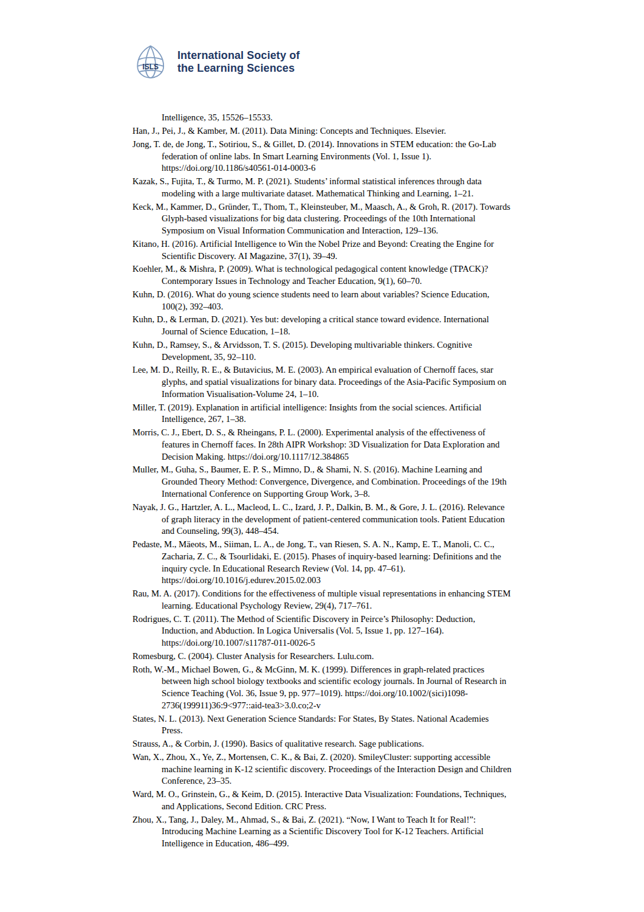ISLS
International Society of
the Learning Sciences
Intelligence, 35, 15526–15533.
Han, J., Pei, J., & Kamber, M. (2011). Data Mining: Concepts and Techniques. Elsevier.
Jong, T. de, de Jong, T., Sotiriou, S., & Gillet, D. (2014). Innovations in STEM education: the Go-Lab federation of online labs. In Smart Learning Environments (Vol. 1, Issue 1). https://doi.org/10.1186/s40561-014-0003-6
Kazak, S., Fujita, T., & Turmo, M. P. (2021). Students’ informal statistical inferences through data modeling with a large multivariate dataset. Mathematical Thinking and Learning, 1–21.
Keck, M., Kammer, D., Gründer, T., Thom, T., Kleinsteuber, M., Maasch, A., & Groh, R. (2017). Towards Glyph-based visualizations for big data clustering. Proceedings of the 10th International Symposium on Visual Information Communication and Interaction, 129–136.
Kitano, H. (2016). Artificial Intelligence to Win the Nobel Prize and Beyond: Creating the Engine for Scientific Discovery. AI Magazine, 37(1), 39–49.
Koehler, M., & Mishra, P. (2009). What is technological pedagogical content knowledge (TPACK)? Contemporary Issues in Technology and Teacher Education, 9(1), 60–70.
Kuhn, D. (2016). What do young science students need to learn about variables? Science Education, 100(2), 392–403.
Kuhn, D., & Lerman, D. (2021). Yes but: developing a critical stance toward evidence. International Journal of Science Education, 1–18.
Kuhn, D., Ramsey, S., & Arvidsson, T. S. (2015). Developing multivariable thinkers. Cognitive Development, 35, 92–110.
Lee, M. D., Reilly, R. E., & Butavicius, M. E. (2003). An empirical evaluation of Chernoff faces, star glyphs, and spatial visualizations for binary data. Proceedings of the Asia-Pacific Symposium on Information Visualisation-Volume 24, 1–10.
Miller, T. (2019). Explanation in artificial intelligence: Insights from the social sciences. Artificial Intelligence, 267, 1–38.
Morris, C. J., Ebert, D. S., & Rheingans, P. L. (2000). Experimental analysis of the effectiveness of features in Chernoff faces. In 28th AIPR Workshop: 3D Visualization for Data Exploration and Decision Making. https://doi.org/10.1117/12.384865
Muller, M., Guha, S., Baumer, E. P. S., Mimno, D., & Shami, N. S. (2016). Machine Learning and Grounded Theory Method: Convergence, Divergence, and Combination. Proceedings of the 19th International Conference on Supporting Group Work, 3–8.
Nayak, J. G., Hartzler, A. L., Macleod, L. C., Izard, J. P., Dalkin, B. M., & Gore, J. L. (2016). Relevance of graph literacy in the development of patient-centered communication tools. Patient Education and Counseling, 99(3), 448–454.
Pedaste, M., Mäeots, M., Siiman, L. A., de Jong, T., van Riesen, S. A. N., Kamp, E. T., Manoli, C. C., Zacharia, Z. C., & Tsourlidaki, E. (2015). Phases of inquiry-based learning: Definitions and the inquiry cycle. In Educational Research Review (Vol. 14, pp. 47–61). https://doi.org/10.1016/j.edurev.2015.02.003
Rau, M. A. (2017). Conditions for the effectiveness of multiple visual representations in enhancing STEM learning. Educational Psychology Review, 29(4), 717–761.
Rodrigues, C. T. (2011). The Method of Scientific Discovery in Peirce’s Philosophy: Deduction, Induction, and Abduction. In Logica Universalis (Vol. 5, Issue 1, pp. 127–164). https://doi.org/10.1007/s11787-011-0026-5
Romesburg, C. (2004). Cluster Analysis for Researchers. Lulu.com.
Roth, W.-M., Michael Bowen, G., & McGinn, M. K. (1999). Differences in graph-related practices between high school biology textbooks and scientific ecology journals. In Journal of Research in Science Teaching (Vol. 36, Issue 9, pp. 977–1019). https://doi.org/10.1002/(sici)1098-2736(199911)36:9<977::aid-tea3>3.0.co;2-v
States, N. L. (2013). Next Generation Science Standards: For States, By States. National Academies Press.
Strauss, A., & Corbin, J. (1990). Basics of qualitative research. Sage publications.
Wan, X., Zhou, X., Ye, Z., Mortensen, C. K., & Bai, Z. (2020). SmileyCluster: supporting accessible machine learning in K-12 scientific discovery. Proceedings of the Interaction Design and Children Conference, 23–35.
Ward, M. O., Grinstein, G., & Keim, D. (2015). Interactive Data Visualization: Foundations, Techniques, and Applications, Second Edition. CRC Press.
Zhou, X., Tang, J., Daley, M., Ahmad, S., & Bai, Z. (2021). “Now, I Want to Teach It for Real!”: Introducing Machine Learning as a Scientific Discovery Tool for K-12 Teachers. Artificial Intelligence in Education, 486–499.